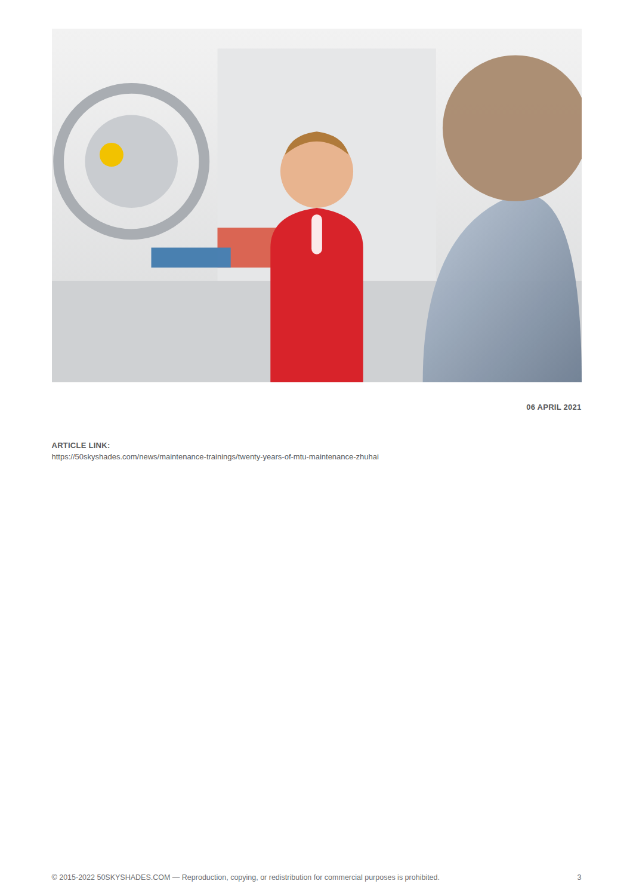06 APRIL 2021
ARTICLE LINK: https://50skyshades.com/news/maintenance-trainings/twenty-years-of-mtu-maintenance-zhuhai
© 2015-2022 50SKYSHADES.COM — Reproduction, copying, or redistribution for commercial purposes is prohibited.
3